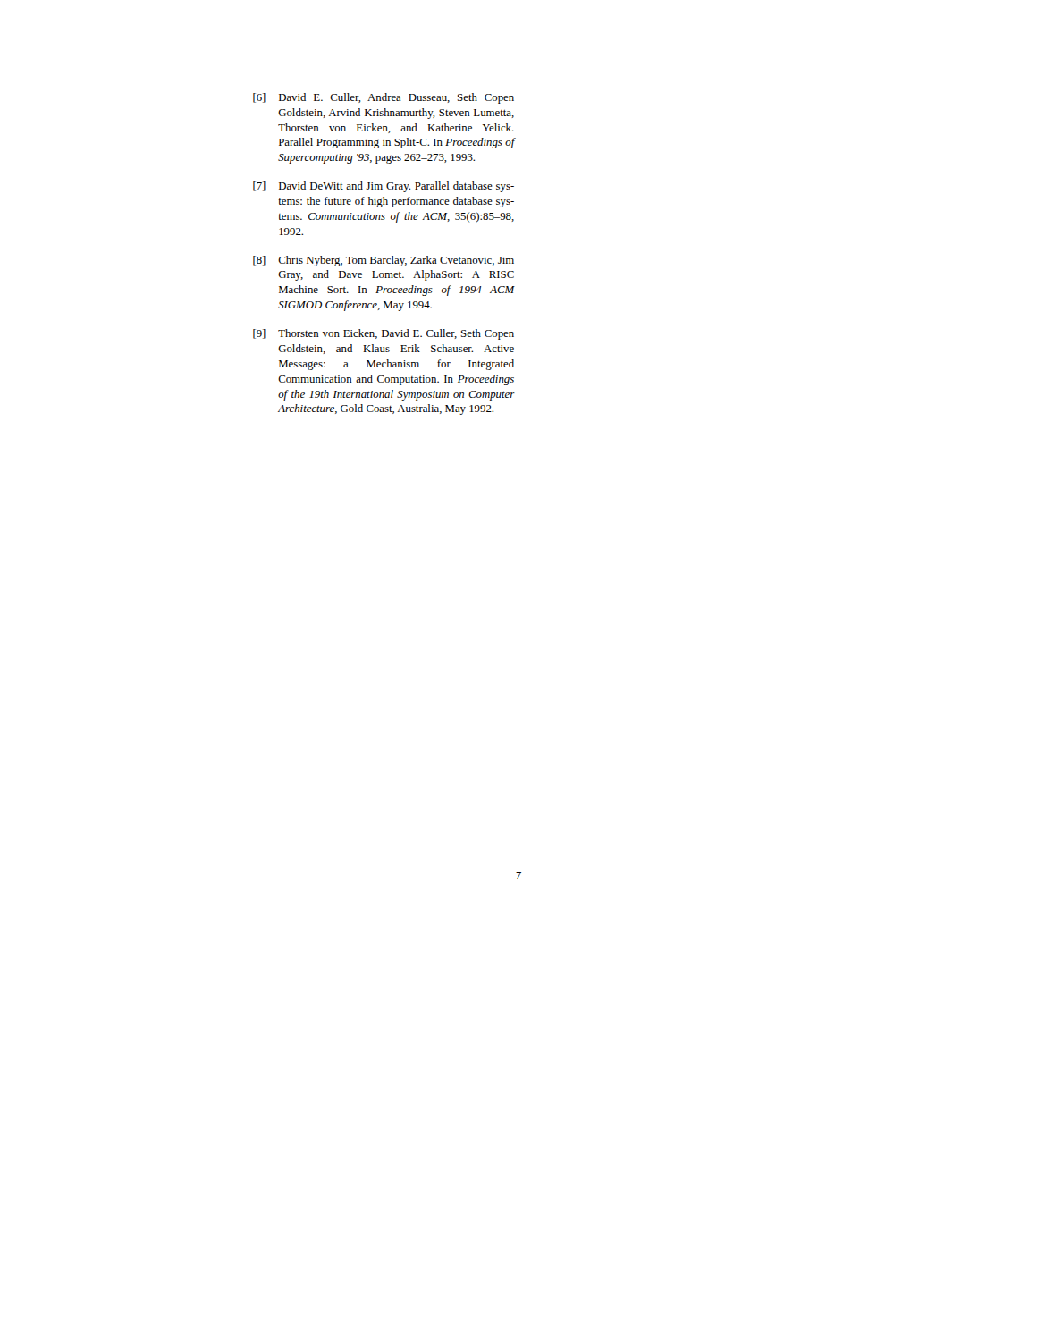[6] David E. Culler, Andrea Dusseau, Seth Copen Goldstein, Arvind Krishnamurthy, Steven Lumetta, Thorsten von Eicken, and Katherine Yelick. Parallel Programming in Split-C. In Proceedings of Supercomputing '93, pages 262–273, 1993.
[7] David DeWitt and Jim Gray. Parallel database systems: the future of high performance database systems. Communications of the ACM, 35(6):85–98, 1992.
[8] Chris Nyberg, Tom Barclay, Zarka Cvetanovic, Jim Gray, and Dave Lomet. AlphaSort: A RISC Machine Sort. In Proceedings of 1994 ACM SIGMOD Conference, May 1994.
[9] Thorsten von Eicken, David E. Culler, Seth Copen Goldstein, and Klaus Erik Schauser. Active Messages: a Mechanism for Integrated Communication and Computation. In Proceedings of the 19th International Symposium on Computer Architecture, Gold Coast, Australia, May 1992.
7